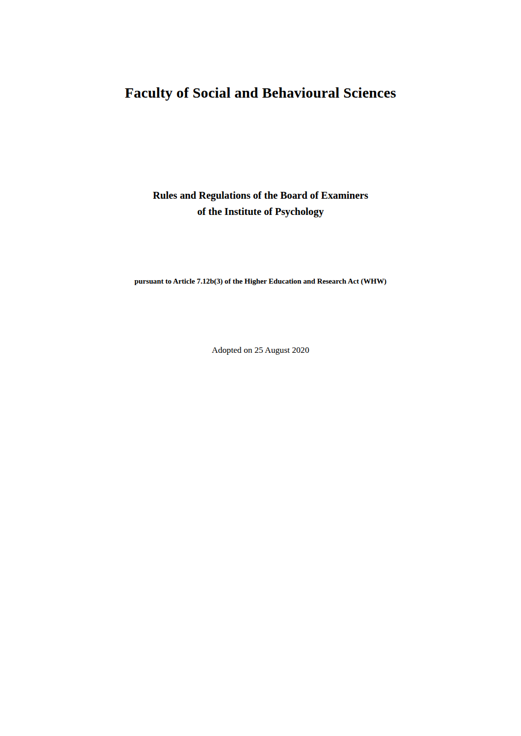Faculty of Social and Behavioural Sciences
Rules and Regulations of the Board of Examiners
of the Institute of Psychology
pursuant to Article 7.12b(3) of the Higher Education and Research Act (WHW)
Adopted on 25 August 2020